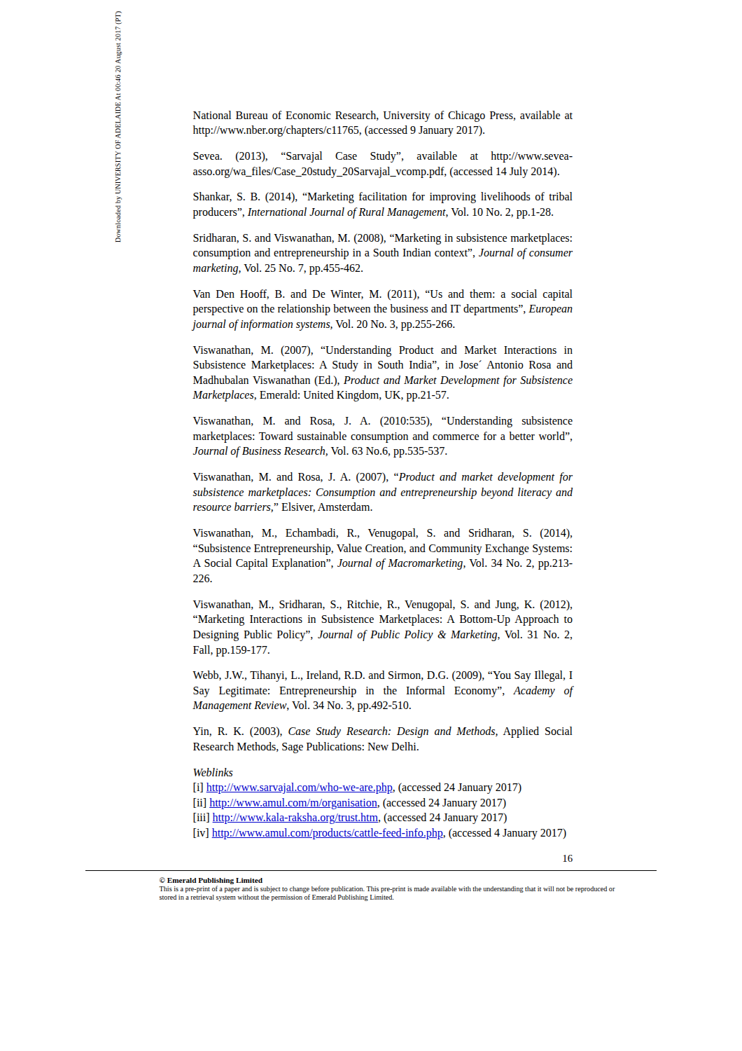Downloaded by UNIVERSITY OF ADELAIDE At 00:46 20 August 2017 (PT)
National Bureau of Economic Research, University of Chicago Press, available at http://www.nber.org/chapters/c11765, (accessed 9 January 2017).
Sevea. (2013), “Sarvajal Case Study”, available at http://www.sevea-asso.org/wa_files/Case_20study_20Sarvajal_vcomp.pdf, (accessed 14 July 2014).
Shankar, S. B. (2014), “Marketing facilitation for improving livelihoods of tribal producers”, International Journal of Rural Management, Vol. 10 No. 2, pp.1-28.
Sridharan, S. and Viswanathan, M. (2008), “Marketing in subsistence marketplaces: consumption and entrepreneurship in a South Indian context”, Journal of consumer marketing, Vol. 25 No. 7, pp.455-462.
Van Den Hooff, B. and De Winter, M. (2011), “Us and them: a social capital perspective on the relationship between the business and IT departments”, European journal of information systems, Vol. 20 No. 3, pp.255-266.
Viswanathan, M. (2007), “Understanding Product and Market Interactions in Subsistence Marketplaces: A Study in South India”, in Jose´ Antonio Rosa and Madhubalan Viswanathan (Ed.), Product and Market Development for Subsistence Marketplaces, Emerald: United Kingdom, UK, pp.21-57.
Viswanathan, M. and Rosa, J. A. (2010:535), “Understanding subsistence marketplaces: Toward sustainable consumption and commerce for a better world”, Journal of Business Research, Vol. 63 No.6, pp.535-537.
Viswanathan, M. and Rosa, J. A. (2007), “Product and market development for subsistence marketplaces: Consumption and entrepreneurship beyond literacy and resource barriers,” Elsiver, Amsterdam.
Viswanathan, M., Echambadi, R., Venugopal, S. and Sridharan, S. (2014), “Subsistence Entrepreneurship, Value Creation, and Community Exchange Systems: A Social Capital Explanation”, Journal of Macromarketing, Vol. 34 No. 2, pp.213-226.
Viswanathan, M., Sridharan, S., Ritchie, R., Venugopal, S. and Jung, K. (2012), “Marketing Interactions in Subsistence Marketplaces: A Bottom-Up Approach to Designing Public Policy”, Journal of Public Policy & Marketing, Vol. 31 No. 2, Fall, pp.159-177.
Webb, J.W., Tihanyi, L., Ireland, R.D. and Sirmon, D.G. (2009), “You Say Illegal, I Say Legitimate: Entrepreneurship in the Informal Economy”, Academy of Management Review, Vol. 34 No. 3, pp.492-510.
Yin, R. K. (2003), Case Study Research: Design and Methods, Applied Social Research Methods, Sage Publications: New Delhi.
Weblinks
[i] http://www.sarvajal.com/who-we-are.php, (accessed 24 January 2017)
[ii] http://www.amul.com/m/organisation, (accessed 24 January 2017)
[iii] http://www.kala-raksha.org/trust.htm, (accessed 24 January 2017)
[iv] http://www.amul.com/products/cattle-feed-info.php, (accessed 4 January 2017)
16
© Emerald Publishing Limited This is a pre-print of a paper and is subject to change before publication. This pre-print is made available with the understanding that it will not be reproduced or stored in a retrieval system without the permission of Emerald Publishing Limited.